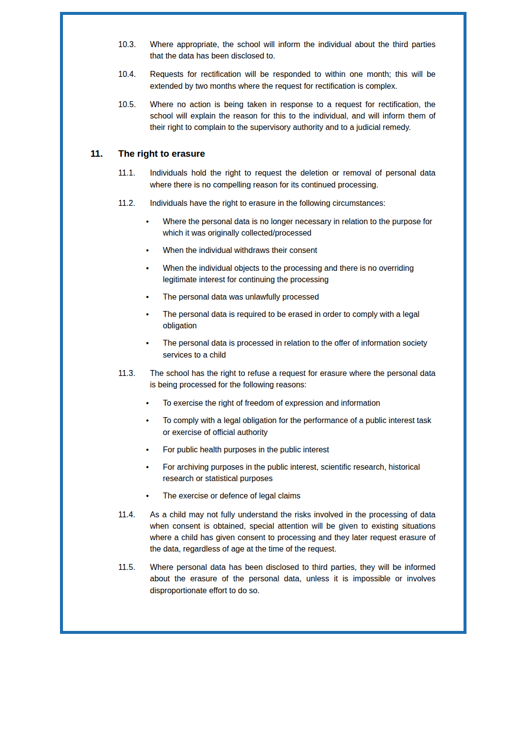10.3.
Where appropriate, the school will inform the individual about the third parties that the data has been disclosed to.
10.4.
Requests for rectification will be responded to within one month; this will be extended by two months where the request for rectification is complex.
10.5.
Where no action is being taken in response to a request for rectification, the school will explain the reason for this to the individual, and will inform them of their right to complain to the supervisory authority and to a judicial remedy.
11. The right to erasure
11.1.
Individuals hold the right to request the deletion or removal of personal data where there is no compelling reason for its continued processing.
11.2.
Individuals have the right to erasure in the following circumstances:
Where the personal data is no longer necessary in relation to the purpose for which it was originally collected/processed
When the individual withdraws their consent
When the individual objects to the processing and there is no overriding legitimate interest for continuing the processing
The personal data was unlawfully processed
The personal data is required to be erased in order to comply with a legal obligation
The personal data is processed in relation to the offer of information society services to a child
11.3.
The school has the right to refuse a request for erasure where the personal data is being processed for the following reasons:
To exercise the right of freedom of expression and information
To comply with a legal obligation for the performance of a public interest task or exercise of official authority
For public health purposes in the public interest
For archiving purposes in the public interest, scientific research, historical research or statistical purposes
The exercise or defence of legal claims
11.4.
As a child may not fully understand the risks involved in the processing of data when consent is obtained, special attention will be given to existing situations where a child has given consent to processing and they later request erasure of the data, regardless of age at the time of the request.
11.5.
Where personal data has been disclosed to third parties, they will be informed about the erasure of the personal data, unless it is impossible or involves disproportionate effort to do so.